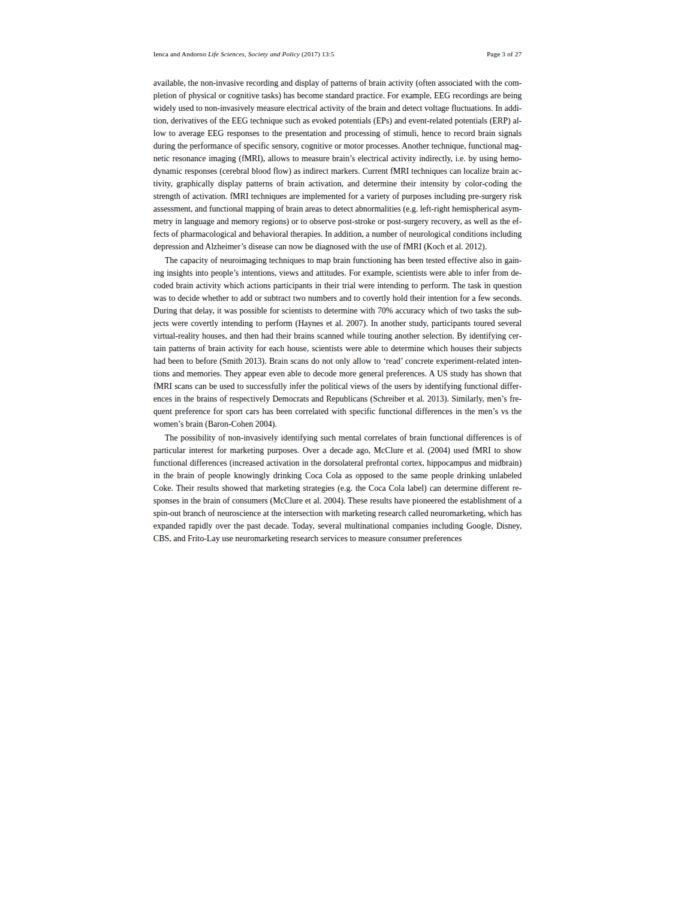Ienca and Andorno Life Sciences, Society and Policy (2017) 13:5
Page 3 of 27
available, the non-invasive recording and display of patterns of brain activity (often associated with the completion of physical or cognitive tasks) has become standard practice. For example, EEG recordings are being widely used to non-invasively measure electrical activity of the brain and detect voltage fluctuations. In addition, derivatives of the EEG technique such as evoked potentials (EPs) and event-related potentials (ERP) allow to average EEG responses to the presentation and processing of stimuli, hence to record brain signals during the performance of specific sensory, cognitive or motor processes. Another technique, functional magnetic resonance imaging (fMRI), allows to measure brain’s electrical activity indirectly, i.e. by using hemodynamic responses (cerebral blood flow) as indirect markers. Current fMRI techniques can localize brain activity, graphically display patterns of brain activation, and determine their intensity by color-coding the strength of activation. fMRI techniques are implemented for a variety of purposes including pre-surgery risk assessment, and functional mapping of brain areas to detect abnormalities (e.g. left-right hemispherical asymmetry in language and memory regions) or to observe post-stroke or post-surgery recovery, as well as the effects of pharmacological and behavioral therapies. In addition, a number of neurological conditions including depression and Alzheimer’s disease can now be diagnosed with the use of fMRI (Koch et al. 2012).
The capacity of neuroimaging techniques to map brain functioning has been tested effective also in gaining insights into people’s intentions, views and attitudes. For example, scientists were able to infer from decoded brain activity which actions participants in their trial were intending to perform. The task in question was to decide whether to add or subtract two numbers and to covertly hold their intention for a few seconds. During that delay, it was possible for scientists to determine with 70% accuracy which of two tasks the subjects were covertly intending to perform (Haynes et al. 2007). In another study, participants toured several virtual-reality houses, and then had their brains scanned while touring another selection. By identifying certain patterns of brain activity for each house, scientists were able to determine which houses their subjects had been to before (Smith 2013). Brain scans do not only allow to ‘read’ concrete experiment-related intentions and memories. They appear even able to decode more general preferences. A US study has shown that fMRI scans can be used to successfully infer the political views of the users by identifying functional differences in the brains of respectively Democrats and Republicans (Schreiber et al. 2013). Similarly, men’s frequent preference for sport cars has been correlated with specific functional differences in the men’s vs the women’s brain (Baron-Cohen 2004).
The possibility of non-invasively identifying such mental correlates of brain functional differences is of particular interest for marketing purposes. Over a decade ago, McClure et al. (2004) used fMRI to show functional differences (increased activation in the dorsolateral prefrontal cortex, hippocampus and midbrain) in the brain of people knowingly drinking Coca Cola as opposed to the same people drinking unlabeled Coke. Their results showed that marketing strategies (e.g. the Coca Cola label) can determine different responses in the brain of consumers (McClure et al. 2004). These results have pioneered the establishment of a spin-out branch of neuroscience at the intersection with marketing research called neuromarketing, which has expanded rapidly over the past decade. Today, several multinational companies including Google, Disney, CBS, and Frito-Lay use neuromarketing research services to measure consumer preferences